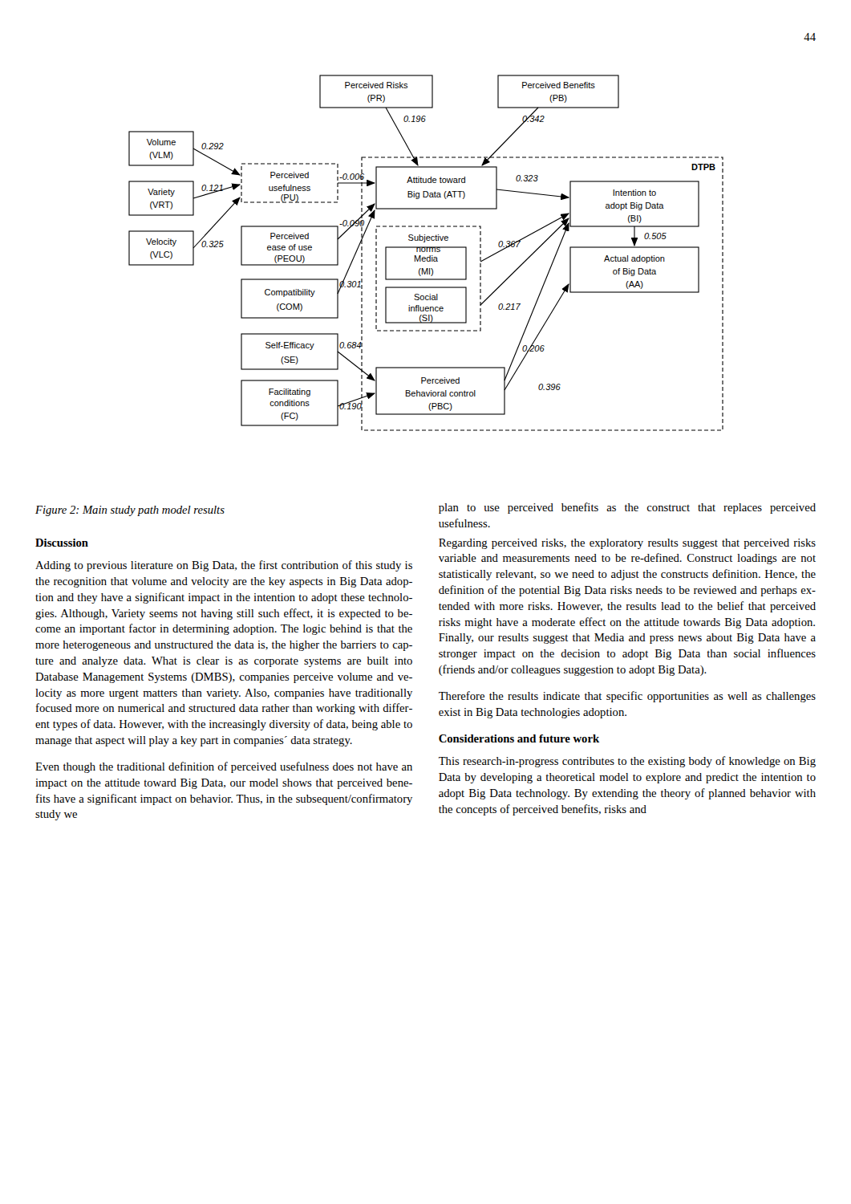44
Perceived Risks (PR) Perceived Benefits (PB) Volume (VLM) Variety (VRT) Velocity (VLC) Perceived usefulness (PU) Perceived ease of use (PEOU) Compatibility (COM) Self-Efficacy (SE) Facilitating conditions (FC) Attitude toward Big Data (ATT) Subjective norms Media (MI) Social influence (SI) Perceived Behavioral control (PBC) Intention to adopt Big Data (BI) Actual adoption of Big Data (AA) DTPB 0.292 0.121 0.325 -0.006 -0.090 0.301 0.684 0.190 0.196 0.342 0.323 0.367 0.217 0.206 0.396 0.505
Figure 2: Main study path model results
plan to use perceived benefits as the construct that replaces perceived usefulness.
Discussion
Adding to previous literature on Big Data, the first contribution of this study is the recognition that volume and velocity are the key aspects in Big Data adoption and they have a significant impact in the intention to adopt these technologies. Although, Variety seems not having still such effect, it is expected to become an important factor in determining adoption. The logic behind is that the more heterogeneous and unstructured the data is, the higher the barriers to capture and analyze data. What is clear is as corporate systems are built into Database Management Systems (DMBS), companies perceive volume and velocity as more urgent matters than variety. Also, companies have traditionally focused more on numerical and structured data rather than working with different types of data. However, with the increasingly diversity of data, being able to manage that aspect will play a key part in companies´ data strategy.
Even though the traditional definition of perceived usefulness does not have an impact on the attitude toward Big Data, our model shows that perceived benefits have a significant impact on behavior. Thus, in the subsequent/confirmatory study we
Regarding perceived risks, the exploratory results suggest that perceived risks variable and measurements need to be re-defined. Construct loadings are not statistically relevant, so we need to adjust the constructs definition. Hence, the definition of the potential Big Data risks needs to be reviewed and perhaps extended with more risks. However, the results lead to the belief that perceived risks might have a moderate effect on the attitude towards Big Data adoption. Finally, our results suggest that Media and press news about Big Data have a stronger impact on the decision to adopt Big Data than social influences (friends and/or colleagues suggestion to adopt Big Data).
Therefore the results indicate that specific opportunities as well as challenges exist in Big Data technologies adoption.
Considerations and future work
This research-in-progress contributes to the existing body of knowledge on Big Data by developing a theoretical model to explore and predict the intention to adopt Big Data technology. By extending the theory of planned behavior with the concepts of perceived benefits, risks and